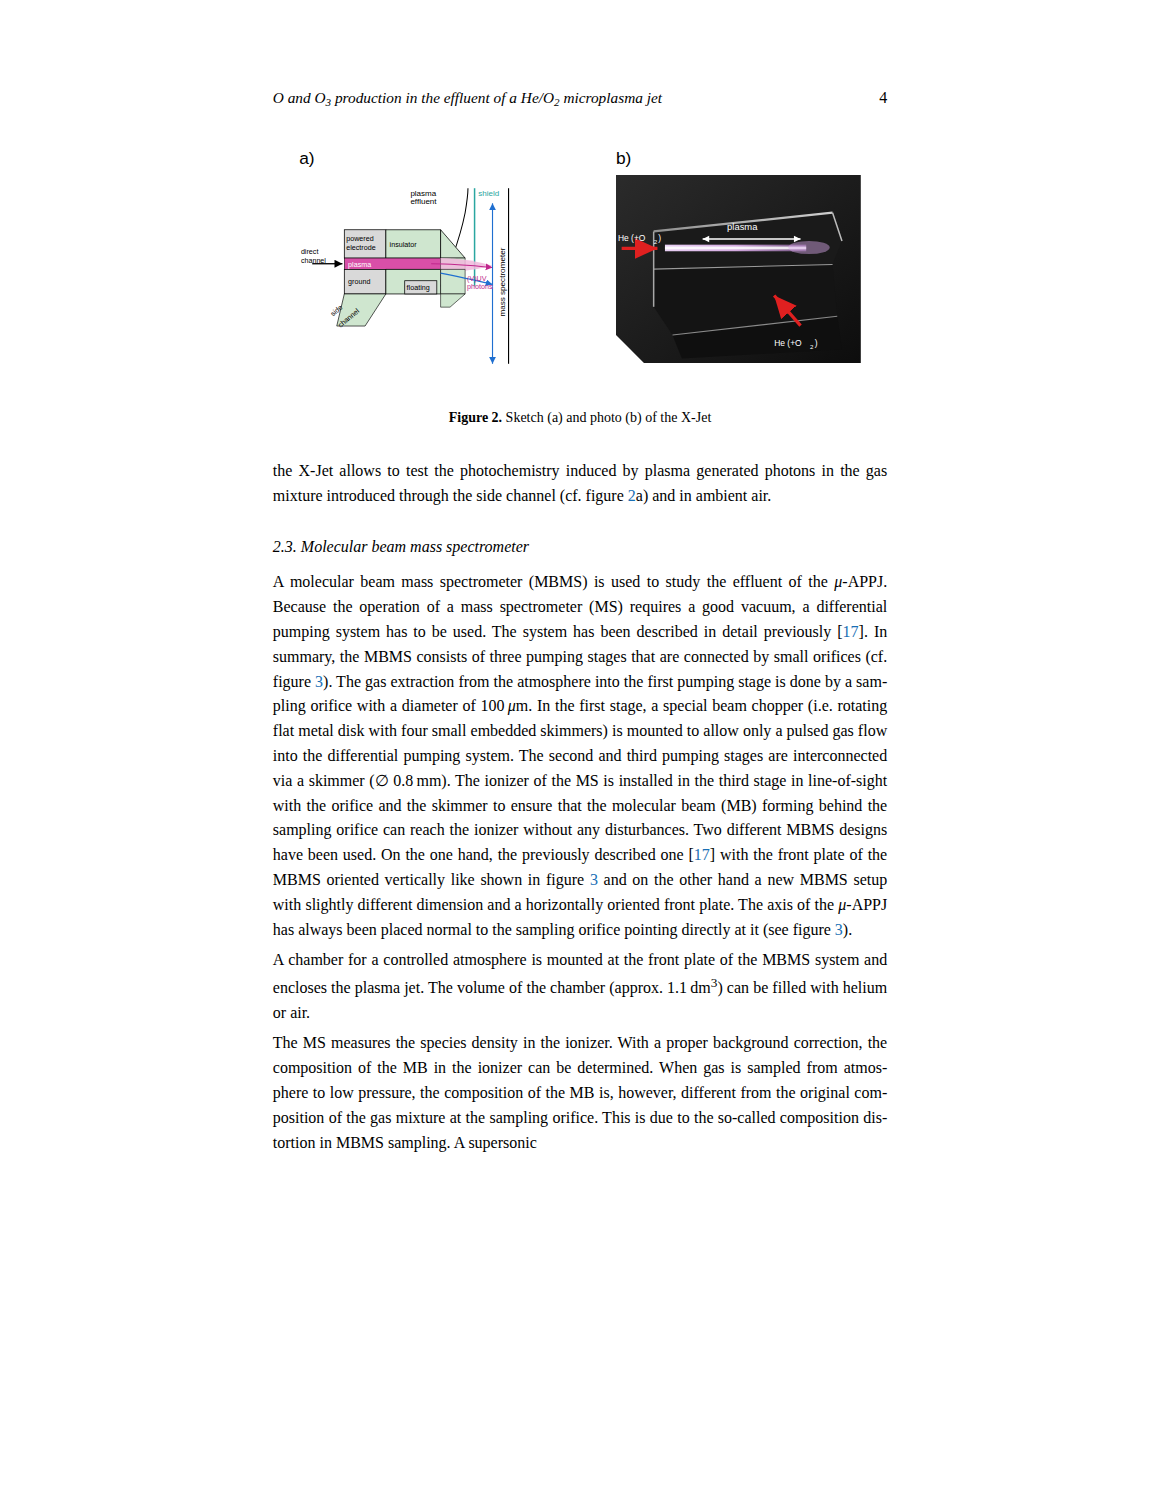O and O3 production in the effluent of a He/O2 microplasma jet 4
a)
plasma effluent shield powered electrode insulator plasma ground floating side channel direct channel (V)UV photons mass spectrometer
b)
plasma He (+O 2 ) He (+O 2 )
Figure 2. Sketch (a) and photo (b) of the X-Jet
the X-Jet allows to test the photochemistry induced by plasma generated photons in the gas mixture introduced through the side channel (cf. figure 2a) and in ambient air.
2.3. Molecular beam mass spectrometer
A molecular beam mass spectrometer (MBMS) is used to study the effluent of the μ-APPJ. Because the operation of a mass spectrometer (MS) requires a good vacuum, a differential pumping system has to be used. The system has been described in detail previously [17]. In summary, the MBMS consists of three pumping stages that are connected by small orifices (cf. figure 3). The gas extraction from the atmosphere into the first pumping stage is done by a sampling orifice with a diameter of 100 μm. In the first stage, a special beam chopper (i.e. rotating flat metal disk with four small embedded skimmers) is mounted to allow only a pulsed gas flow into the differential pumping system. The second and third pumping stages are interconnected via a skimmer (∅ 0.8 mm). The ionizer of the MS is installed in the third stage in line-of-sight with the orifice and the skimmer to ensure that the molecular beam (MB) forming behind the sampling orifice can reach the ionizer without any disturbances. Two different MBMS designs have been used. On the one hand, the previously described one [17] with the front plate of the MBMS oriented vertically like shown in figure 3 and on the other hand a new MBMS setup with slightly different dimension and a horizontally oriented front plate. The axis of the μ-APPJ has always been placed normal to the sampling orifice pointing directly at it (see figure 3).
A chamber for a controlled atmosphere is mounted at the front plate of the MBMS system and encloses the plasma jet. The volume of the chamber (approx. 1.1 dm3) can be filled with helium or air.
The MS measures the species density in the ionizer. With a proper background correction, the composition of the MB in the ionizer can be determined. When gas is sampled from atmosphere to low pressure, the composition of the MB is, however, different from the original composition of the gas mixture at the sampling orifice. This is due to the so-called composition distortion in MBMS sampling. A supersonic